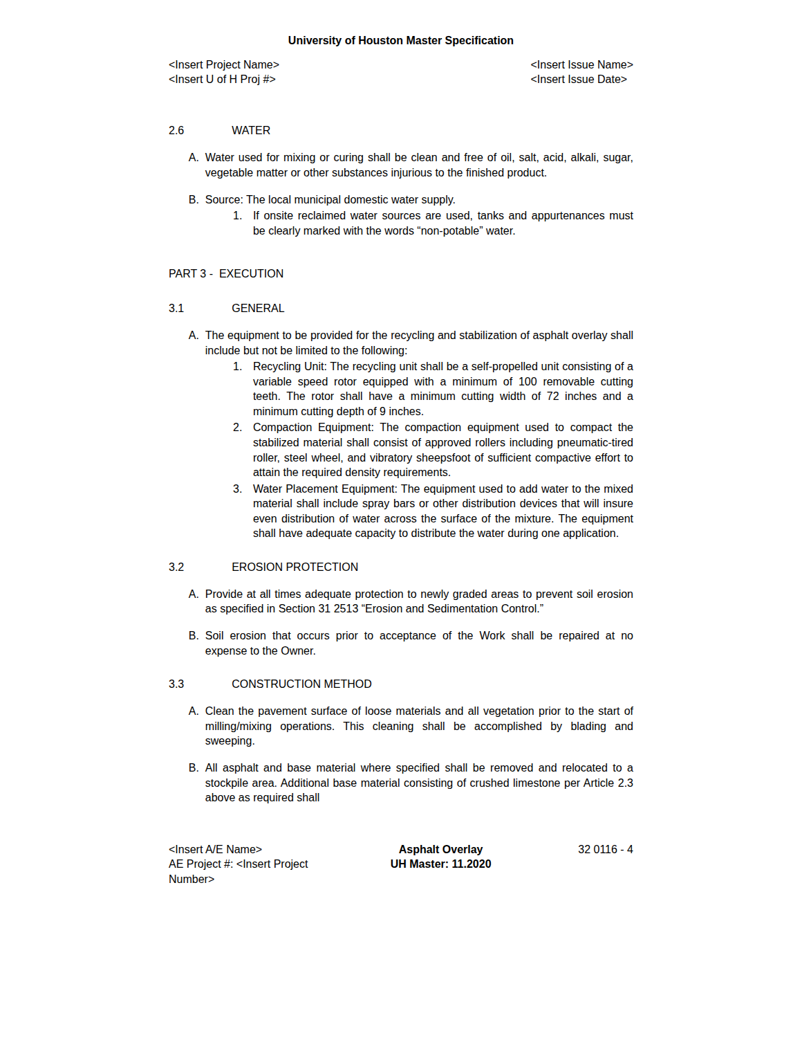University of Houston Master Specification
<Insert Project Name>
<Insert U of H Proj #>
<Insert Issue Name>
<Insert Issue Date>
2.6
WATER
A.
Water used for mixing or curing shall be clean and free of oil, salt, acid, alkali, sugar, vegetable matter or other substances injurious to the finished product.
B.
Source: The local municipal domestic water supply.
1.
If onsite reclaimed water sources are used, tanks and appurtenances must be clearly marked with the words “non-potable” water.
PART 3 - EXECUTION
3.1
GENERAL
A.
The equipment to be provided for the recycling and stabilization of asphalt overlay shall include but not be limited to the following:
1.
Recycling Unit: The recycling unit shall be a self-propelled unit consisting of a variable speed rotor equipped with a minimum of 100 removable cutting teeth. The rotor shall have a minimum cutting width of 72 inches and a minimum cutting depth of 9 inches.
2.
Compaction Equipment: The compaction equipment used to compact the stabilized material shall consist of approved rollers including pneumatic-tired roller, steel wheel, and vibratory sheepsfoot of sufficient compactive effort to attain the required density requirements.
3.
Water Placement Equipment: The equipment used to add water to the mixed material shall include spray bars or other distribution devices that will insure even distribution of water across the surface of the mixture. The equipment shall have adequate capacity to distribute the water during one application.
3.2
EROSION PROTECTION
A.
Provide at all times adequate protection to newly graded areas to prevent soil erosion as specified in Section 31 2513 “Erosion and Sedimentation Control.”
B.
Soil erosion that occurs prior to acceptance of the Work shall be repaired at no expense to the Owner.
3.3
CONSTRUCTION METHOD
A.
Clean the pavement surface of loose materials and all vegetation prior to the start of milling/mixing operations. This cleaning shall be accomplished by blading and sweeping.
B.
All asphalt and base material where specified shall be removed and relocated to a stockpile area. Additional base material consisting of crushed limestone per Article 2.3 above as required shall
<Insert A/E Name>
AE Project #: <Insert Project Number>
Asphalt Overlay
UH Master: 11.2020
32 0116 - 4